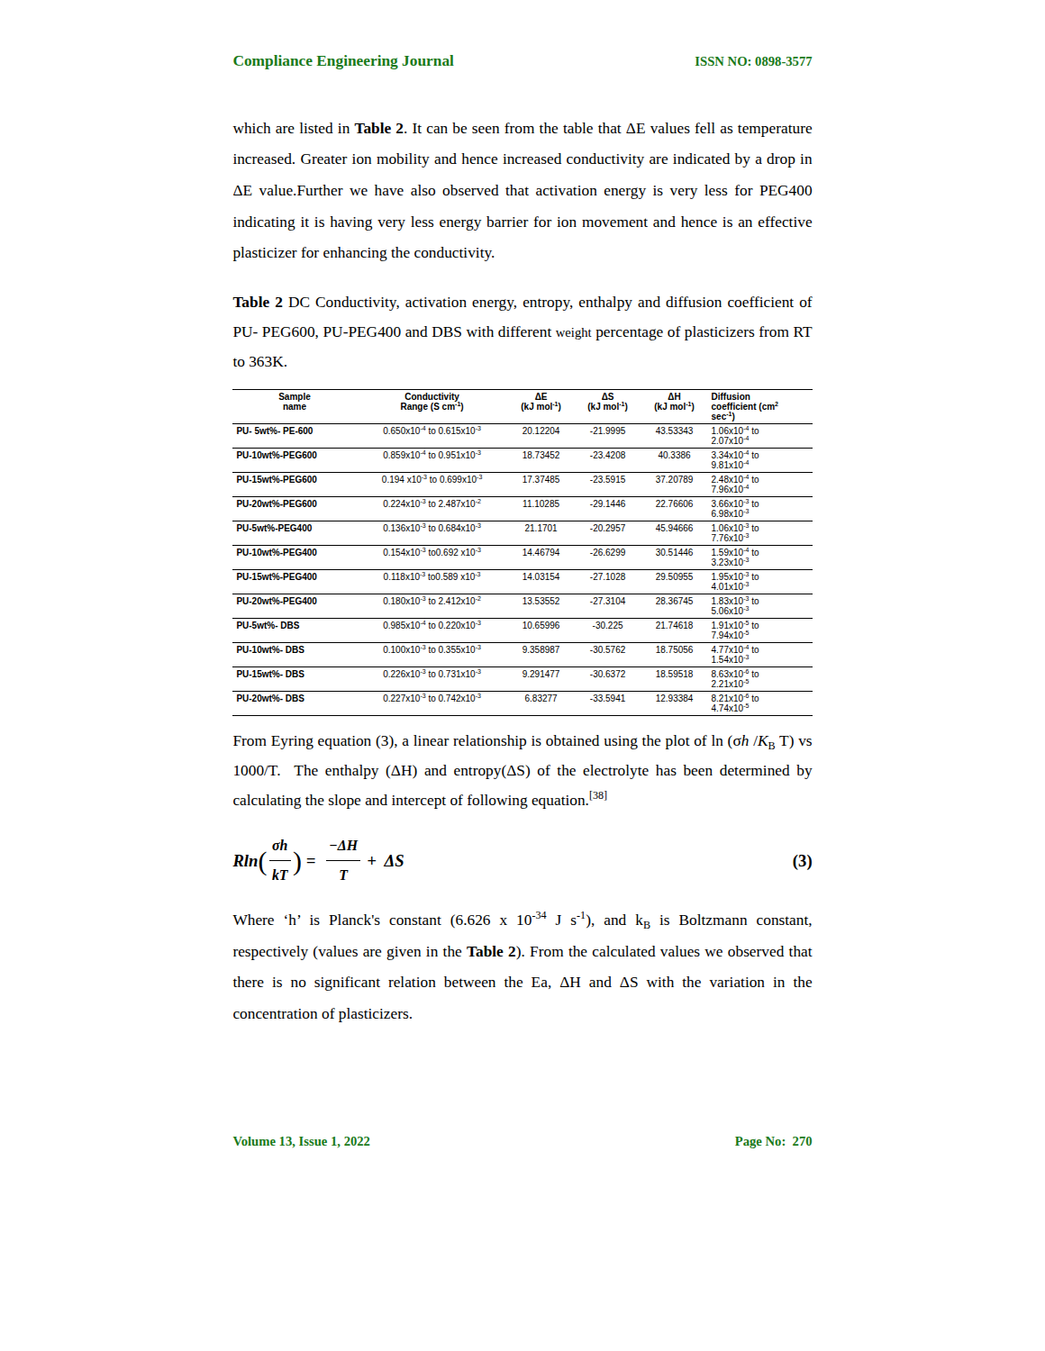Compliance Engineering Journal ISSN NO: 0898-3577
which are listed in Table 2. It can be seen from the table that ΔE values fell as temperature increased. Greater ion mobility and hence increased conductivity are indicated by a drop in ΔE value.Further we have also observed that activation energy is very less for PEG400 indicating it is having very less energy barrier for ion movement and hence is an effective plasticizer for enhancing the conductivity.
Table 2 DC Conductivity, activation energy, entropy, enthalpy and diffusion coefficient of PU- PEG600, PU-PEG400 and DBS with different weight percentage of plasticizers from RT to 363K.
| Sample name | Conductivity Range (S cm -1 ) | ΔE (kJ mol -1 ) | ΔS (kJ mol -1 ) | ΔH (kJ mol -1 ) | Diffusion coefficient (cm 2 sec -1 ) |
| --- | --- | --- | --- | --- | --- |
| PU- 5wt%- PE-600 | 0.650x10 -4 to 0.615x10 -3 | 20.12204 | -21.9995 | 43.53343 | 1.06x10 -4 to 2.07x10 -4 |
| PU-10wt%-PEG600 | 0.859x10 -4 to 0.951x10 -3 | 18.73452 | -23.4208 | 40.3386 | 3.34x10 -4 to 9.81x10 -4 |
| PU-15wt%-PEG600 | 0.194 x10 -3 to 0.699x10 -3 | 17.37485 | -23.5915 | 37.20789 | 2.48x10 -4 to 7.96x10 -4 |
| PU-20wt%-PEG600 | 0.224x10 -3 to 2.487x10 -2 | 11.10285 | -29.1446 | 22.76606 | 3.66x10 -3 to 6.98x10 -3 |
| PU-5wt%-PEG400 | 0.136x10 -3 to 0.684x10 -3 | 21.1701 | -20.2957 | 45.94666 | 1.06x10 -3 to 7.76x10 -3 |
| PU-10wt%-PEG400 | 0.154x10 -3 to0.692 x10 -3 | 14.46794 | -26.6299 | 30.51446 | 1.59x10 -4 to 3.23x10 -3 |
| PU-15wt%-PEG400 | 0.118x10 -3 to0.589 x10 -3 | 14.03154 | -27.1028 | 29.50955 | 1.95x10 -3 to 4.01x10 -3 |
| PU-20wt%-PEG400 | 0.180x10 -3 to 2.412x10 -2 | 13.53552 | -27.3104 | 28.36745 | 1.83x10 -3 to 5.06x10 -3 |
| PU-5wt%- DBS | 0.985x10 -4 to 0.220x10 -3 | 10.65996 | -30.225 | 21.74618 | 1.91x10 -5 to 7.94x10 -5 |
| PU-10wt%- DBS | 0.100x10 -3 to 0.355x10 -3 | 9.358987 | -30.5762 | 18.75056 | 4.77x10 -4 to 1.54x10 -3 |
| PU-15wt%- DBS | 0.226x10 -3 to 0.731x10 -3 | 9.291477 | -30.6372 | 18.59518 | 8.63x10 -6 to 2.21x10 -5 |
| PU-20wt%- DBS | 0.227x10 -3 to 0.742x10 -3 | 6.83277 | -33.5941 | 12.93384 | 8.21x10 -6 to 4.74x10 -5 |
From Eyring equation (3), a linear relationship is obtained using the plot of ln (σh /KB T) vs 1000/T. The enthalpy (ΔH) and entropy(ΔS) of the electrolyte has been determined by calculating the slope and intercept of following equation.[38]
Rln ( σh kT ) = −ΔH T + ΔS (3)
Where ‘h’ is Planck's constant (6.626 x 10-34 J s-1), and kB is Boltzmann constant, respectively (values are given in the Table 2). From the calculated values we observed that there is no significant relation between the Ea, ΔH and ΔS with the variation in the concentration of plasticizers.
Volume 13, Issue 1, 2022 Page No: 270